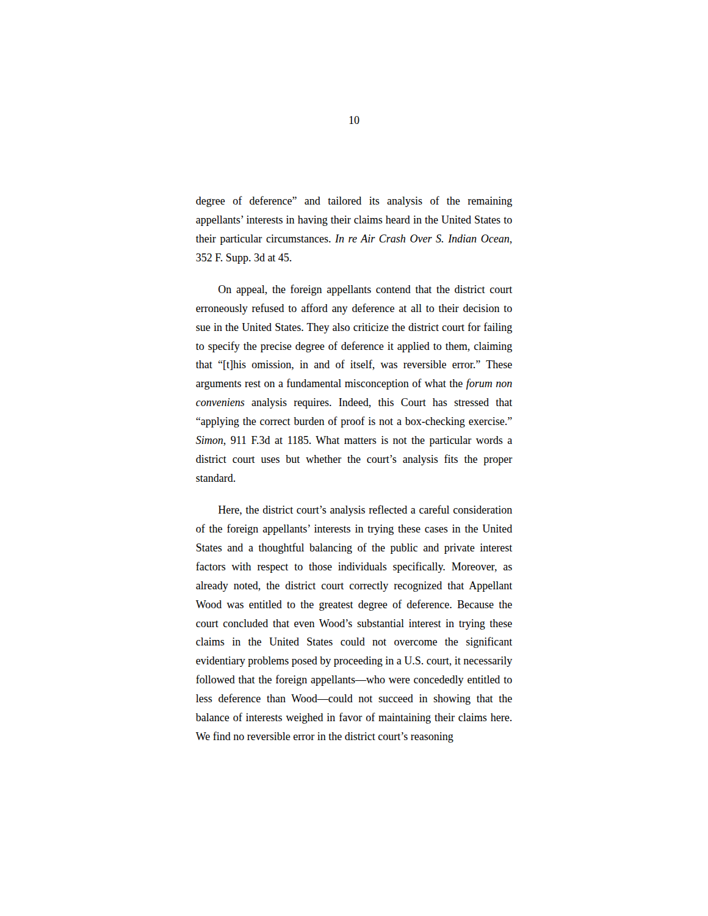10
degree of deference” and tailored its analysis of the remaining appellants’ interests in having their claims heard in the United States to their particular circumstances. In re Air Crash Over S. Indian Ocean, 352 F. Supp. 3d at 45.
On appeal, the foreign appellants contend that the district court erroneously refused to afford any deference at all to their decision to sue in the United States. They also criticize the district court for failing to specify the precise degree of deference it applied to them, claiming that “[t]his omission, in and of itself, was reversible error.” These arguments rest on a fundamental misconception of what the forum non conveniens analysis requires. Indeed, this Court has stressed that “applying the correct burden of proof is not a box-checking exercise.” Simon, 911 F.3d at 1185. What matters is not the particular words a district court uses but whether the court’s analysis fits the proper standard.
Here, the district court’s analysis reflected a careful consideration of the foreign appellants’ interests in trying these cases in the United States and a thoughtful balancing of the public and private interest factors with respect to those individuals specifically. Moreover, as already noted, the district court correctly recognized that Appellant Wood was entitled to the greatest degree of deference. Because the court concluded that even Wood’s substantial interest in trying these claims in the United States could not overcome the significant evidentiary problems posed by proceeding in a U.S. court, it necessarily followed that the foreign appellants—who were concededly entitled to less deference than Wood—could not succeed in showing that the balance of interests weighed in favor of maintaining their claims here. We find no reversible error in the district court’s reasoning